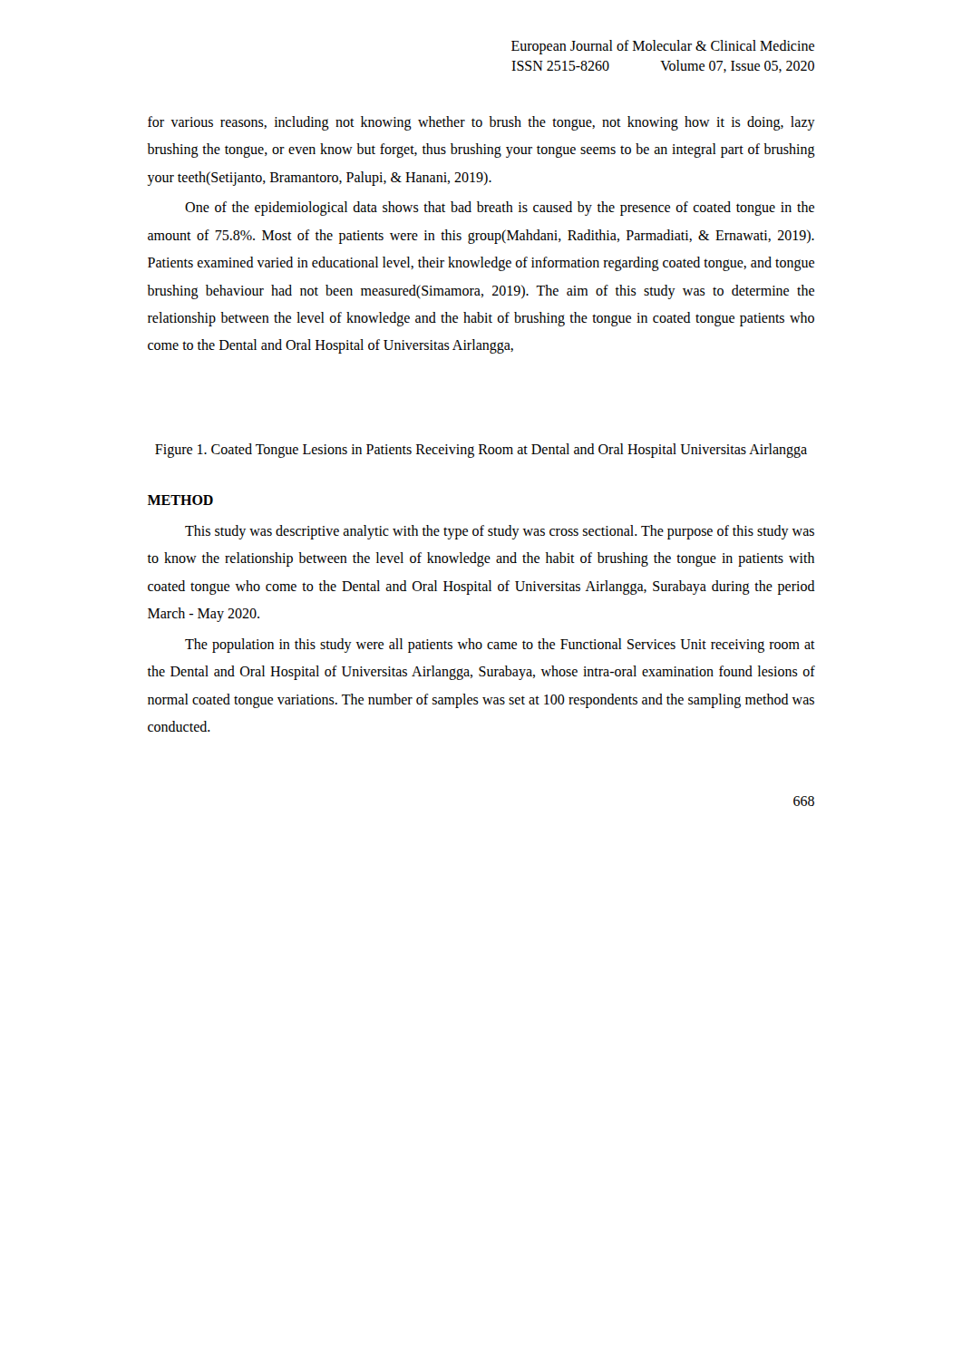European Journal of Molecular & Clinical Medicine ISSN 2515-8260 Volume 07, Issue 05, 2020
for various reasons, including not knowing whether to brush the tongue, not knowing how it is doing, lazy brushing the tongue, or even know but forget, thus brushing your tongue seems to be an integral part of brushing your teeth(Setijanto, Bramantoro, Palupi, & Hanani, 2019).
One of the epidemiological data shows that bad breath is caused by the presence of coated tongue in the amount of 75.8%. Most of the patients were in this group(Mahdani, Radithia, Parmadiati, & Ernawati, 2019). Patients examined varied in educational level, their knowledge of information regarding coated tongue, and tongue brushing behaviour had not been measured(Simamora, 2019). The aim of this study was to determine the relationship between the level of knowledge and the habit of brushing the tongue in coated tongue patients who come to the Dental and Oral Hospital of Universitas Airlangga,
Figure 1. Coated Tongue Lesions in Patients Receiving Room at Dental and Oral Hospital Universitas Airlangga
METHOD
This study was descriptive analytic with the type of study was cross sectional. The purpose of this study was to know the relationship between the level of knowledge and the habit of brushing the tongue in patients with coated tongue who come to the Dental and Oral Hospital of Universitas Airlangga, Surabaya during the period March - May 2020.
The population in this study were all patients who came to the Functional Services Unit receiving room at the Dental and Oral Hospital of Universitas Airlangga, Surabaya, whose intra-oral examination found lesions of normal coated tongue variations. The number of samples was set at 100 respondents and the sampling method was conducted.
668